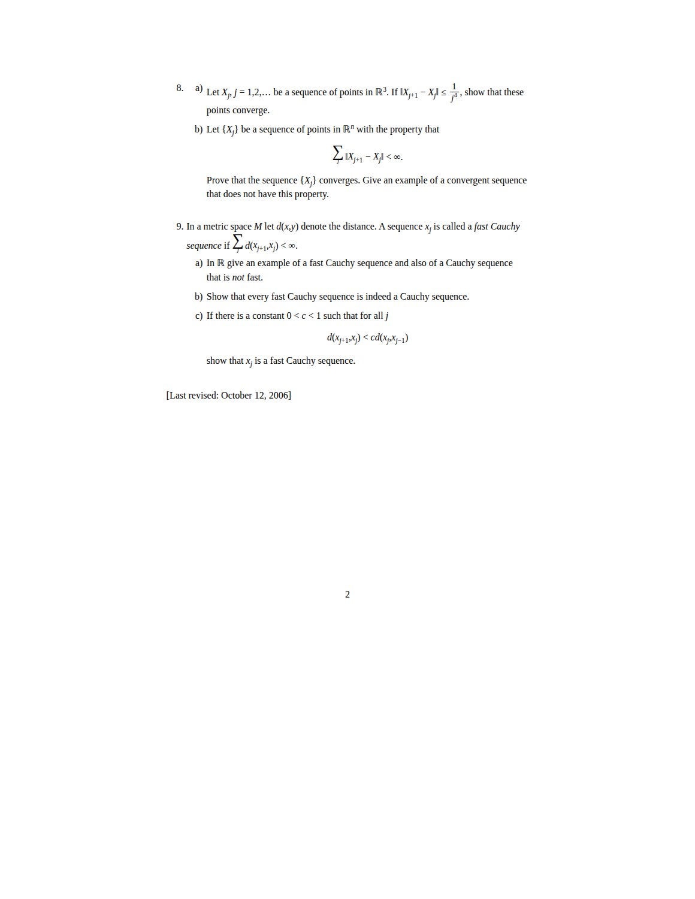8.
a) Let Xj, j = 1,2,… be a sequence of points in ℝ3. If ‖Xj+1 − Xj‖ ≤ 1 j4, show that these points converge.
b) Let {Xj} be a sequence of points in ℝn with the property that
∑j‖Xj+1 − Xj‖ < ∞.
Prove that the sequence {Xj} converges. Give an example of a convergent sequence that does not have this property.
9. In a metric space M let d(x,y) denote the distance. A sequence xj is called a fast Cauchy sequence if ∑j d(xj+1,xj) < ∞.
a) In ℝ give an example of a fast Cauchy sequence and also of a Cauchy sequence that is not fast.
b) Show that every fast Cauchy sequence is indeed a Cauchy sequence.
c) If there is a constant 0 < c < 1 such that for all j
d(xj+1,xj) < cd(xj,xj−1)
show that xj is a fast Cauchy sequence.
[Last revised: October 12, 2006]
2